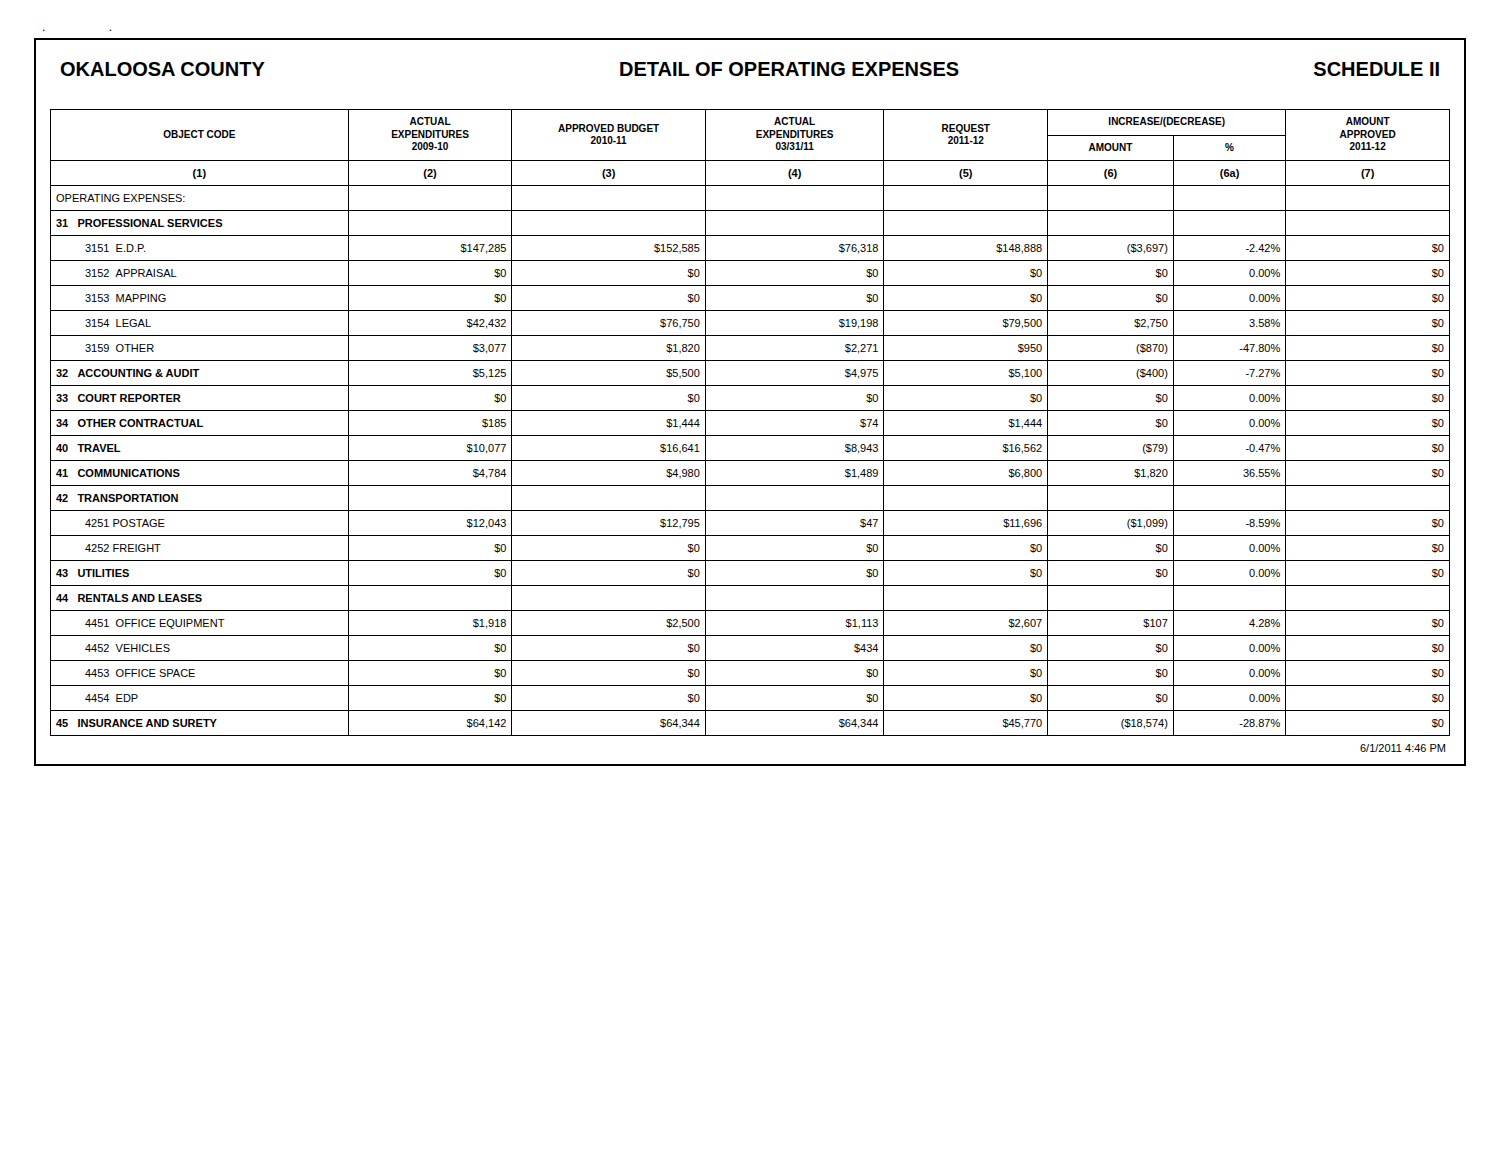. .
OKALOOSA COUNTY
DETAIL OF OPERATING EXPENSES
SCHEDULE II
| OBJECT CODE | ACTUAL EXPENDITURES 2009-10 | APPROVED BUDGET 2010-11 | ACTUAL EXPENDITURES 03/31/11 | REQUEST 2011-12 | INCREASE/(DECREASE) | AMOUNT APPROVED 2011-12 |
| --- | --- | --- | --- | --- | --- | --- |
| AMOUNT | % |
| (1) | (2) | (3) | (4) | (5) | (6) | (6a) | (7) |
| OPERATING EXPENSES: | | | | | | | |
| 31 PROFESSIONAL SERVICES | | | | | | | |
| 3151 E.D.P. | $147,285 | $152,585 | $76,318 | $148,888 | ($3,697) | -2.42% | $0 |
| 3152 APPRAISAL | $0 | $0 | $0 | $0 | $0 | 0.00% | $0 |
| 3153 MAPPING | $0 | $0 | $0 | $0 | $0 | 0.00% | $0 |
| 3154 LEGAL | $42,432 | $76,750 | $19,198 | $79,500 | $2,750 | 3.58% | $0 |
| 3159 OTHER | $3,077 | $1,820 | $2,271 | $950 | ($870) | -47.80% | $0 |
| 32 ACCOUNTING & AUDIT | $5,125 | $5,500 | $4,975 | $5,100 | ($400) | -7.27% | $0 |
| 33 COURT REPORTER | $0 | $0 | $0 | $0 | $0 | 0.00% | $0 |
| 34 OTHER CONTRACTUAL | $185 | $1,444 | $74 | $1,444 | $0 | 0.00% | $0 |
| 40 TRAVEL | $10,077 | $16,641 | $8,943 | $16,562 | ($79) | -0.47% | $0 |
| 41 COMMUNICATIONS | $4,784 | $4,980 | $1,489 | $6,800 | $1,820 | 36.55% | $0 |
| 42 TRANSPORTATION | | | | | | | |
| 4251 POSTAGE | $12,043 | $12,795 | $47 | $11,696 | ($1,099) | -8.59% | $0 |
| 4252 FREIGHT | $0 | $0 | $0 | $0 | $0 | 0.00% | $0 |
| 43 UTILITIES | $0 | $0 | $0 | $0 | $0 | 0.00% | $0 |
| 44 RENTALS AND LEASES | | | | | | | |
| 4451 OFFICE EQUIPMENT | $1,918 | $2,500 | $1,113 | $2,607 | $107 | 4.28% | $0 |
| 4452 VEHICLES | $0 | $0 | $434 | $0 | $0 | 0.00% | $0 |
| 4453 OFFICE SPACE | $0 | $0 | $0 | $0 | $0 | 0.00% | $0 |
| 4454 EDP | $0 | $0 | $0 | $0 | $0 | 0.00% | $0 |
| 45 INSURANCE AND SURETY | $64,142 | $64,344 | $64,344 | $45,770 | ($18,574) | -28.87% | $0 |
6/1/2011 4:46 PM